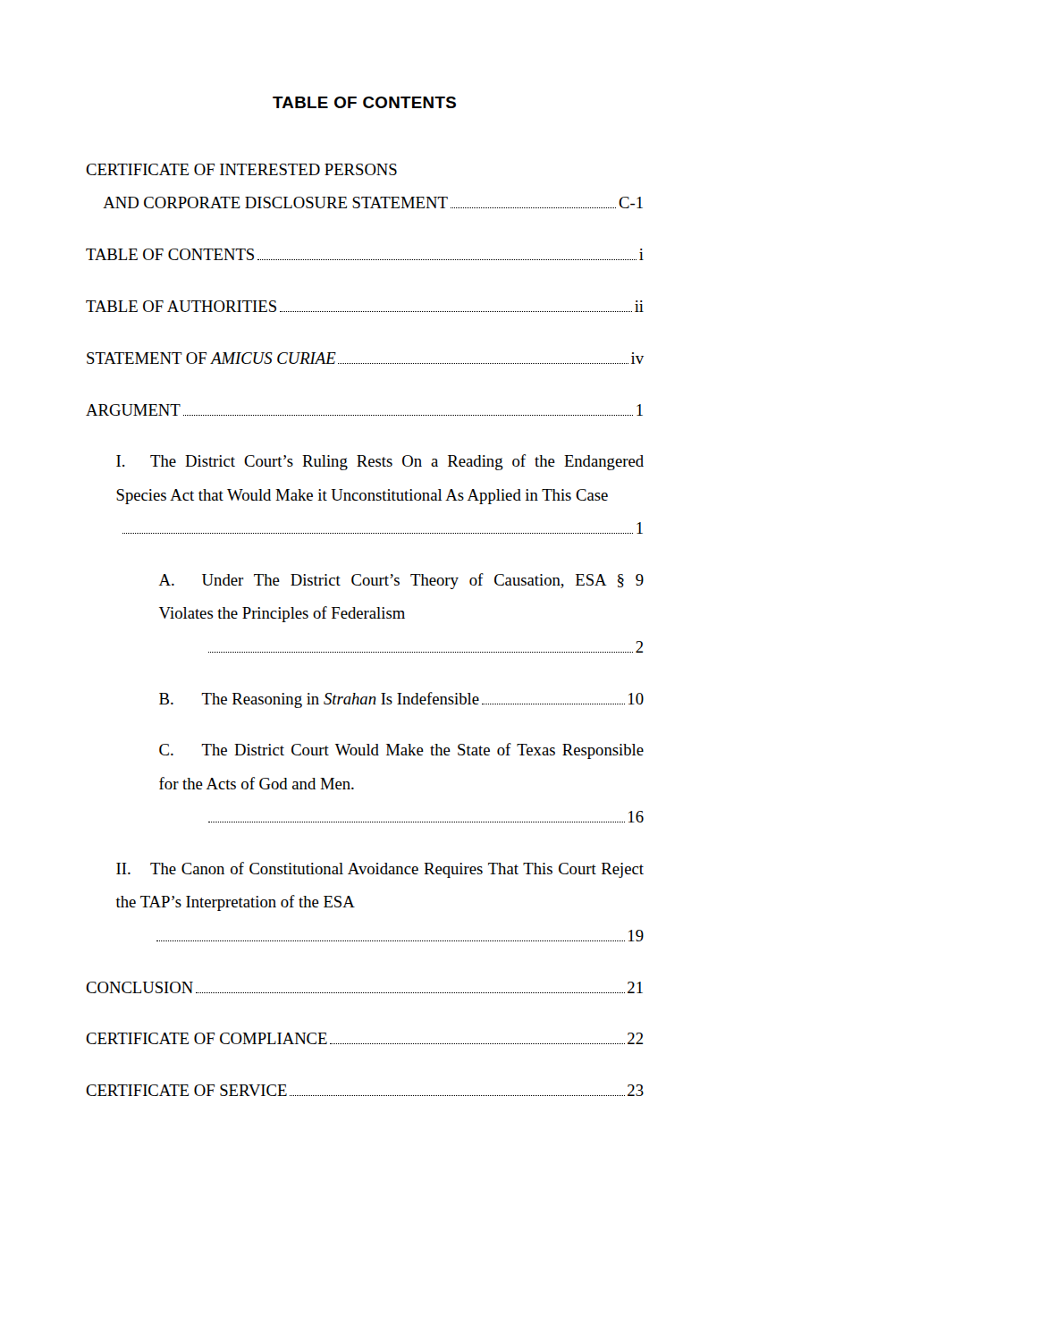TABLE OF CONTENTS
CERTIFICATE OF INTERESTED PERSONS AND CORPORATE DISCLOSURE STATEMENT C-1
TABLE OF CONTENTS i
TABLE OF AUTHORITIES ii
STATEMENT OF AMICUS CURIAE iv
ARGUMENT 1
I. The District Court’s Ruling Rests On a Reading of the Endangered Species Act that Would Make it Unconstitutional As Applied in This Case
1
A. Under The District Court’s Theory of Causation, ESA § 9 Violates the Principles of Federalism
2
B. The Reasoning in Strahan Is Indefensible 10
C. The District Court Would Make the State of Texas Responsible for the Acts of God and Men.
16
II. The Canon of Constitutional Avoidance Requires That This Court Reject the TAP’s Interpretation of the ESA
19
CONCLUSION 21
CERTIFICATE OF COMPLIANCE 22
CERTIFICATE OF SERVICE 23